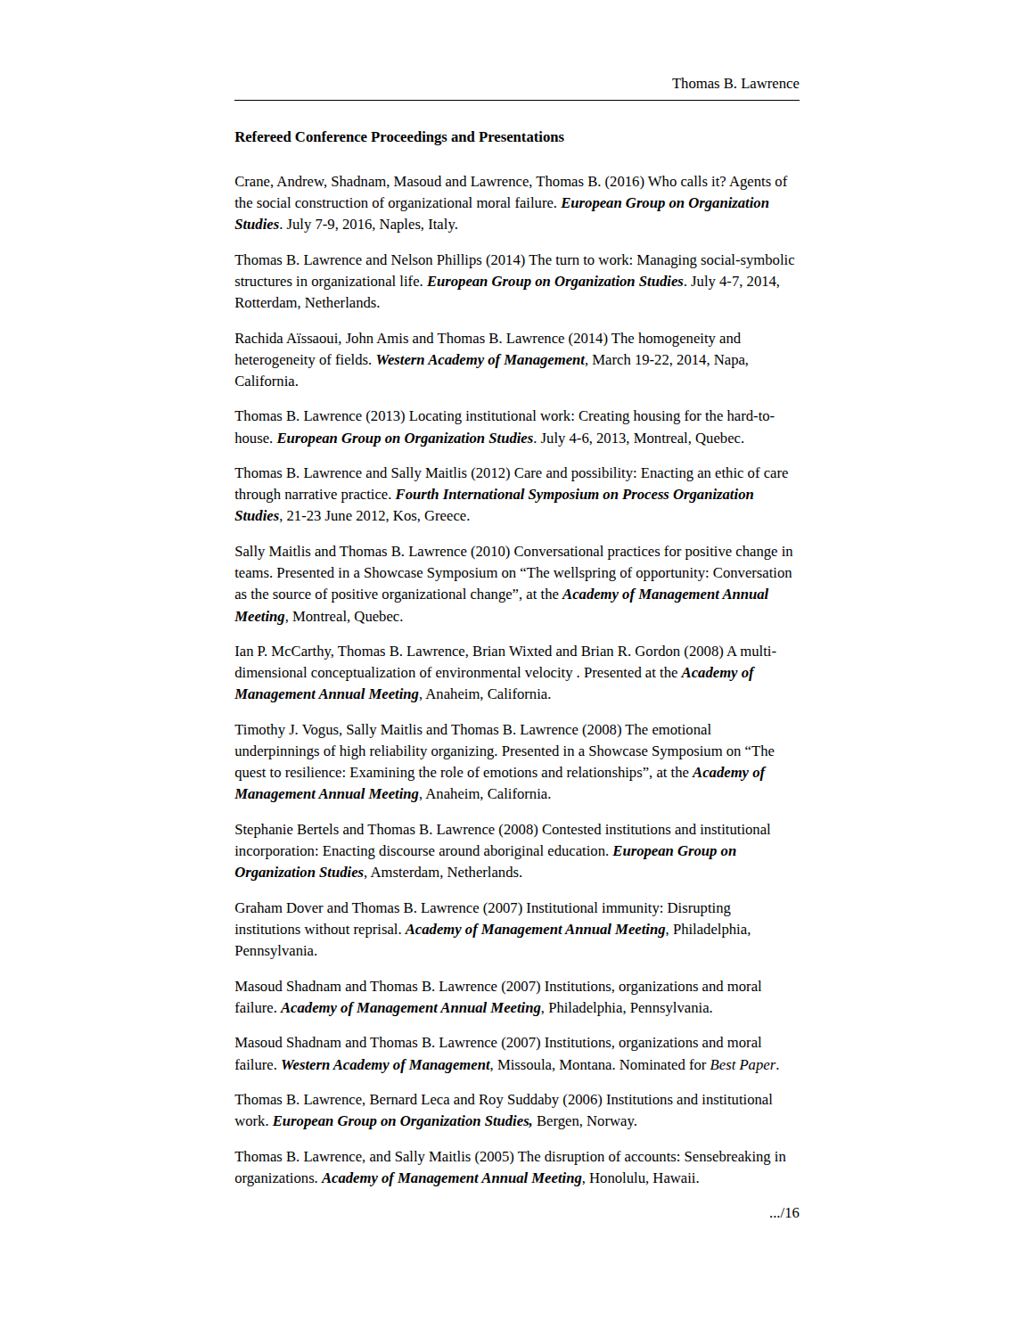Thomas B. Lawrence
Refereed Conference Proceedings and Presentations
Crane, Andrew, Shadnam, Masoud and Lawrence, Thomas B. (2016) Who calls it? Agents of the social construction of organizational moral failure. European Group on Organization Studies. July 7-9, 2016, Naples, Italy.
Thomas B. Lawrence and Nelson Phillips (2014) The turn to work: Managing social-symbolic structures in organizational life. European Group on Organization Studies. July 4-7, 2014, Rotterdam, Netherlands.
Rachida Aïssaoui, John Amis and Thomas B. Lawrence (2014) The homogeneity and heterogeneity of fields. Western Academy of Management, March 19-22, 2014, Napa, California.
Thomas B. Lawrence (2013) Locating institutional work: Creating housing for the hard-to-house. European Group on Organization Studies. July 4-6, 2013, Montreal, Quebec.
Thomas B. Lawrence and Sally Maitlis (2012) Care and possibility: Enacting an ethic of care through narrative practice. Fourth International Symposium on Process Organization Studies, 21-23 June 2012, Kos, Greece.
Sally Maitlis and Thomas B. Lawrence (2010) Conversational practices for positive change in teams. Presented in a Showcase Symposium on “The wellspring of opportunity: Conversation as the source of positive organizational change”, at the Academy of Management Annual Meeting, Montreal, Quebec.
Ian P. McCarthy, Thomas B. Lawrence, Brian Wixted and Brian R. Gordon (2008) A multi-dimensional conceptualization of environmental velocity . Presented at the Academy of Management Annual Meeting, Anaheim, California.
Timothy J. Vogus, Sally Maitlis and Thomas B. Lawrence (2008) The emotional underpinnings of high reliability organizing. Presented in a Showcase Symposium on “The quest to resilience: Examining the role of emotions and relationships”, at the Academy of Management Annual Meeting, Anaheim, California.
Stephanie Bertels and Thomas B. Lawrence (2008) Contested institutions and institutional incorporation: Enacting discourse around aboriginal education. European Group on Organization Studies, Amsterdam, Netherlands.
Graham Dover and Thomas B. Lawrence (2007) Institutional immunity: Disrupting institutions without reprisal. Academy of Management Annual Meeting, Philadelphia, Pennsylvania.
Masoud Shadnam and Thomas B. Lawrence (2007) Institutions, organizations and moral failure. Academy of Management Annual Meeting, Philadelphia, Pennsylvania.
Masoud Shadnam and Thomas B. Lawrence (2007) Institutions, organizations and moral failure. Western Academy of Management, Missoula, Montana. Nominated for Best Paper.
Thomas B. Lawrence, Bernard Leca and Roy Suddaby (2006) Institutions and institutional work. European Group on Organization Studies, Bergen, Norway.
Thomas B. Lawrence, and Sally Maitlis (2005) The disruption of accounts: Sensebreaking in organizations. Academy of Management Annual Meeting, Honolulu, Hawaii.
.../16